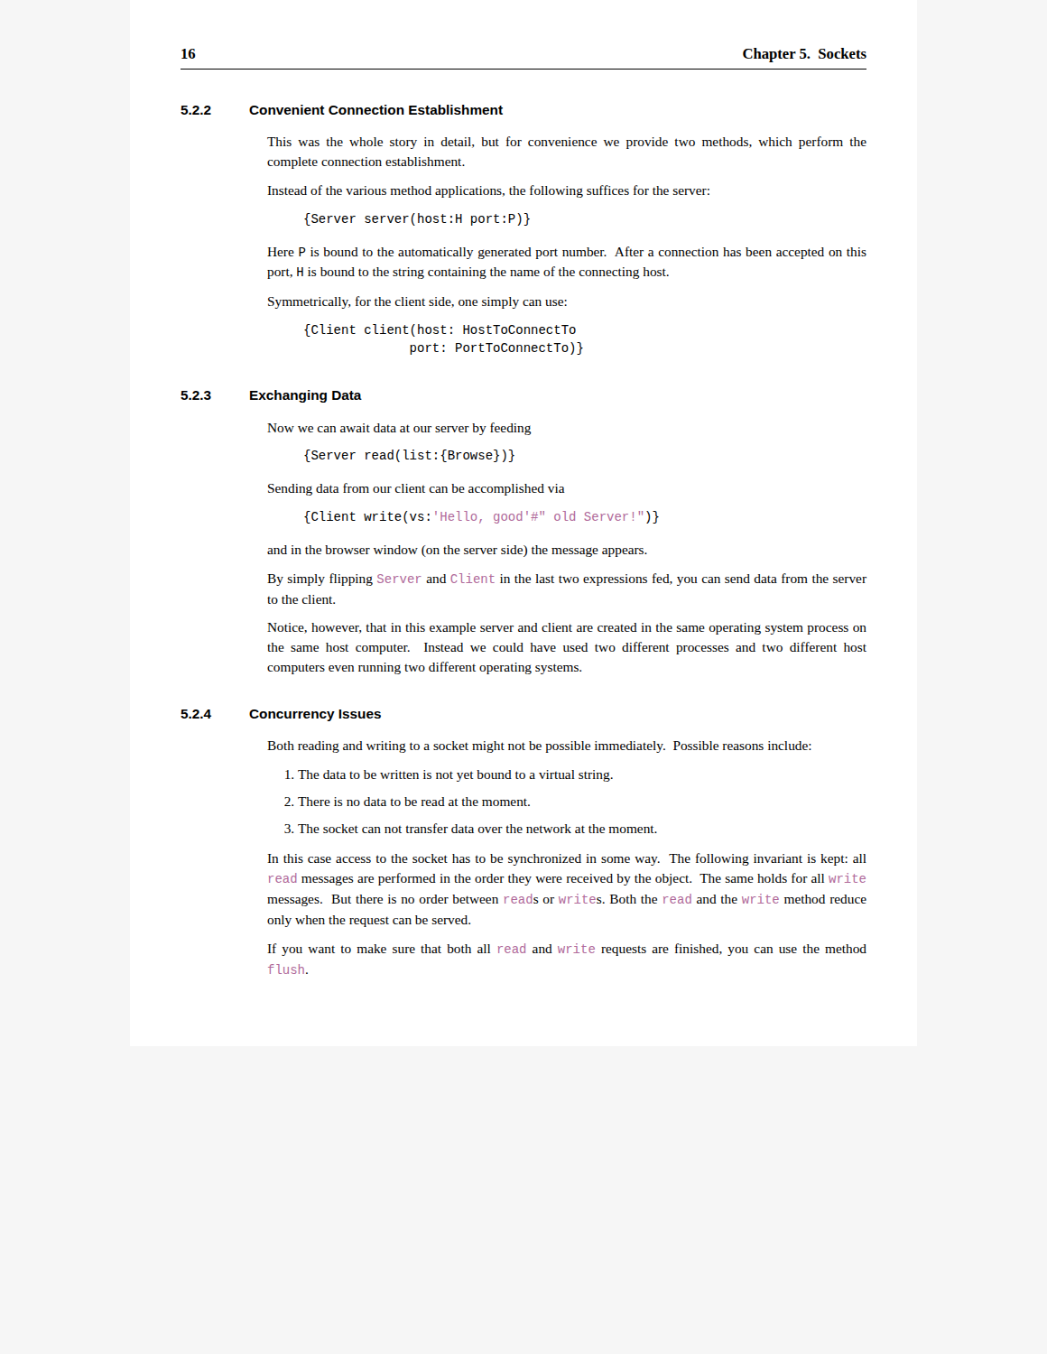16 Chapter 5. Sockets
5.2.2 Convenient Connection Establishment
This was the whole story in detail, but for convenience we provide two methods, which perform the complete connection establishment.
Instead of the various method applications, the following suffices for the server:
{Server server(host:H port:P)}
Here P is bound to the automatically generated port number. After a connection has been accepted on this port, H is bound to the string containing the name of the connecting host.
Symmetrically, for the client side, one simply can use:
{Client client(host: HostToConnectTo
              port: PortToConnectTo)}
5.2.3 Exchanging Data
Now we can await data at our server by feeding
{Server read(list:{Browse})}
Sending data from our client can be accomplished via
{Client write(vs:'Hello, good'#" old Server!")}
and in the browser window (on the server side) the message appears.
By simply flipping Server and Client in the last two expressions fed, you can send data from the server to the client.
Notice, however, that in this example server and client are created in the same operating system process on the same host computer. Instead we could have used two different processes and two different host computers even running two different operating systems.
5.2.4 Concurrency Issues
Both reading and writing to a socket might not be possible immediately. Possible reasons include:
The data to be written is not yet bound to a virtual string.
There is no data to be read at the moment.
The socket can not transfer data over the network at the moment.
In this case access to the socket has to be synchronized in some way. The following invariant is kept: all read messages are performed in the order they were received by the object. The same holds for all write messages. But there is no order between reads or writes. Both the read and the write method reduce only when the request can be served.
If you want to make sure that both all read and write requests are finished, you can use the method flush.